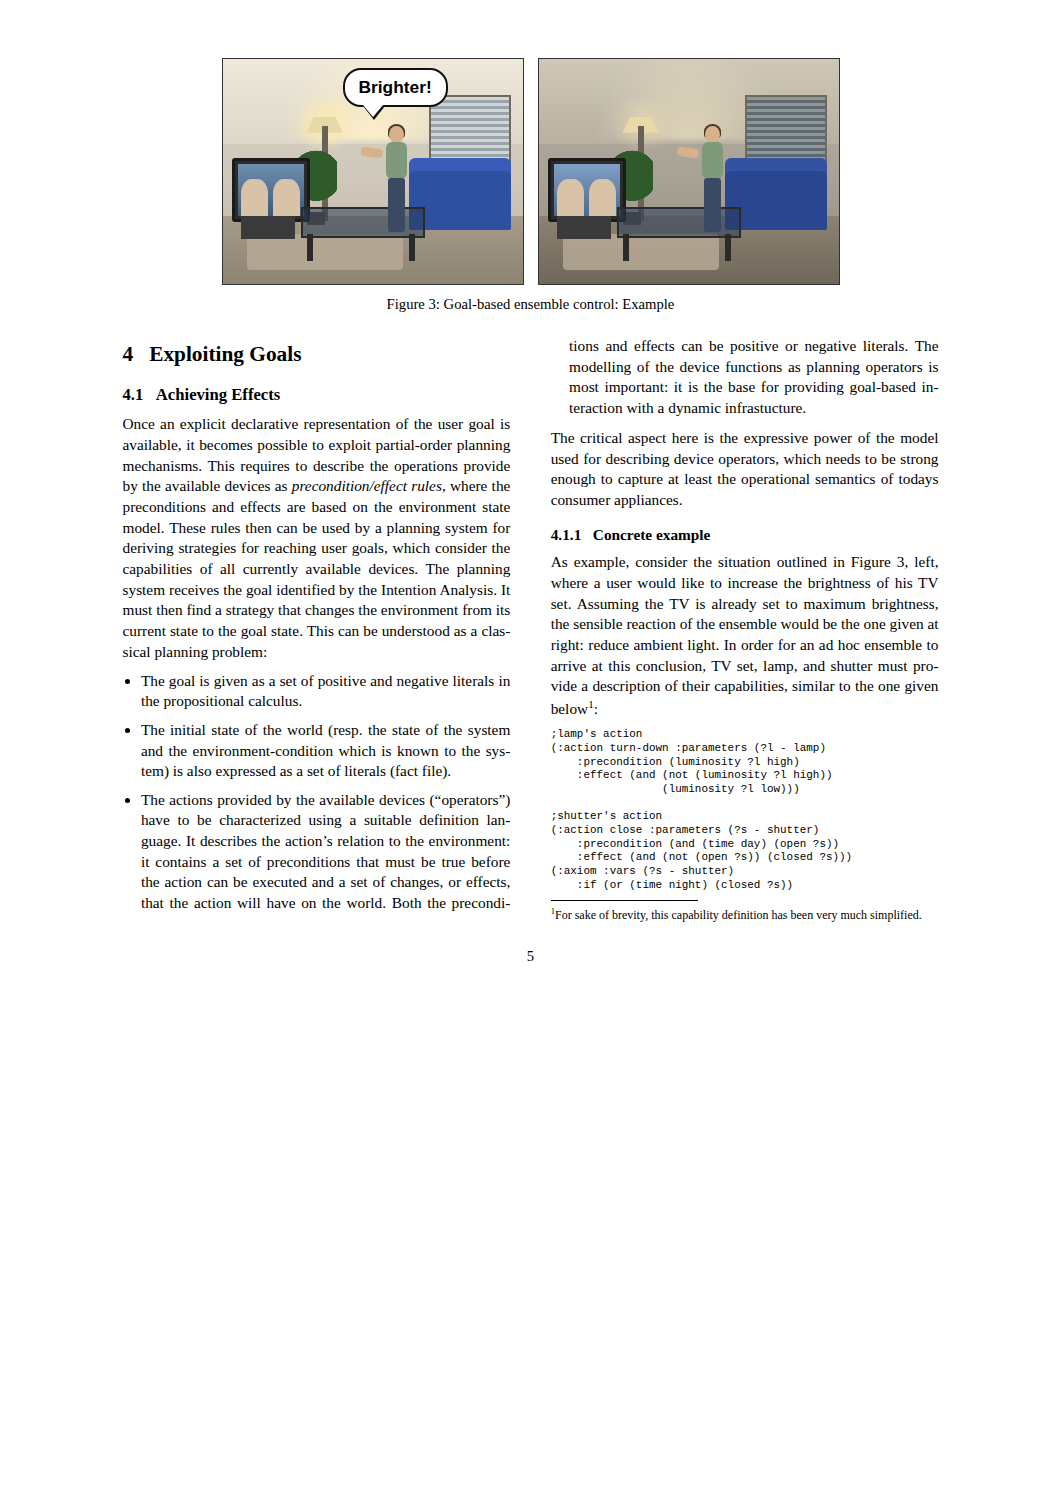Brighter!
Figure 3: Goal-based ensemble control: Example
4 Exploiting Goals
4.1 Achieving Effects
Once an explicit declarative representation of the user goal is available, it becomes possible to exploit partial-order planning mechanisms. This requires to describe the operations provide by the available devices as precondition/effect rules, where the preconditions and effects are based on the environment state model. These rules then can be used by a planning system for deriving strategies for reaching user goals, which consider the capabilities of all currently available devices. The planning system receives the goal identified by the Intention Analysis. It must then find a strategy that changes the environment from its current state to the goal state. This can be understood as a classical planning problem:
The goal is given as a set of positive and negative literals in the propositional calculus.
The initial state of the world (resp. the state of the system and the environment-condition which is known to the system) is also expressed as a set of literals (fact file).
The actions provided by the available devices (“operators”) have to be characterized using a suitable definition language. It describes the action’s relation to the environment: it contains a set of preconditions that must be true before the action can be executed and a set of changes, or effects, that the action will have on the world. Both the preconditions and effects can be positive or negative literals. The modelling of the device functions as planning operators is most important: it is the base for providing goal-based interaction with a dynamic infrastucture.
The critical aspect here is the expressive power of the model used for describing device operators, which needs to be strong enough to capture at least the operational semantics of todays consumer appliances.
4.1.1 Concrete example
As example, consider the situation outlined in Figure 3, left, where a user would like to increase the brightness of his TV set. Assuming the TV is already set to maximum brightness, the sensible reaction of the ensemble would be the one given at right: reduce ambient light. In order for an ad hoc ensemble to arrive at this conclusion, TV set, lamp, and shutter must provide a description of their capabilities, similar to the one given below1:
;lamp's action
(:action turn-down :parameters (?l - lamp)
    :precondition (luminosity ?l high)
    :effect (and (not (luminosity ?l high))
                 (luminosity ?l low)))

;shutter's action
(:action close :parameters (?s - shutter)
    :precondition (and (time day) (open ?s))
    :effect (and (not (open ?s)) (closed ?s)))
(:axiom :vars (?s - shutter)
    :if (or (time night) (closed ?s))
1For sake of brevity, this capability definition has been very much simplified.
5